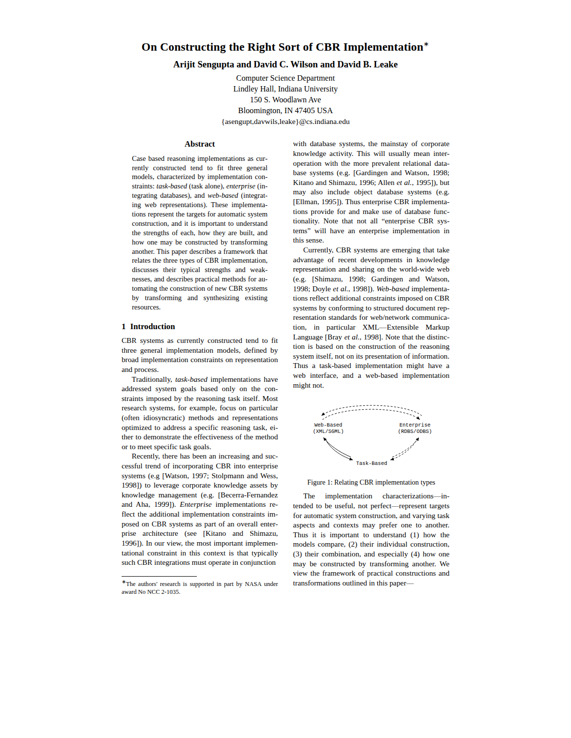On Constructing the Right Sort of CBR Implementation∗
Arijit Sengupta and David C. Wilson and David B. Leake
Computer Science Department
Lindley Hall, Indiana University
150 S. Woodlawn Ave
Bloomington, IN 47405 USA
{asengupt,davwils,leake}@cs.indiana.edu
Abstract
Case based reasoning implementations as currently constructed tend to fit three general models, characterized by implementation constraints: task-based (task alone), enterprise (integrating databases), and web-based (integrating web representations). These implementations represent the targets for automatic system construction, and it is important to understand the strengths of each, how they are built, and how one may be constructed by transforming another. This paper describes a framework that relates the three types of CBR implementation, discusses their typical strengths and weaknesses, and describes practical methods for automating the construction of new CBR systems by transforming and synthesizing existing resources.
1 Introduction
CBR systems as currently constructed tend to fit three general implementation models, defined by broad implementation constraints on representation and process.
Traditionally, task-based implementations have addressed system goals based only on the constraints imposed by the reasoning task itself. Most research systems, for example, focus on particular (often idiosyncratic) methods and representations optimized to address a specific reasoning task, either to demonstrate the effectiveness of the method or to meet specific task goals.
Recently, there has been an increasing and successful trend of incorporating CBR into enterprise systems (e.g [Watson, 1997; Stolpmann and Wess, 1998]) to leverage corporate knowledge assets by knowledge management (e.g. [Becerra-Fernandez and Aha, 1999]). Enterprise implementations reflect the additional implementation constraints imposed on CBR systems as part of an overall enterprise architecture (see [Kitano and Shimazu, 1996]). In our view, the most important implementational constraint in this context is that typically such CBR integrations must operate in conjunction
∗The authors' research is supported in part by NASA under award No NCC 2-1035.
with database systems, the mainstay of corporate knowledge activity. This will usually mean inter-operation with the more prevalent relational database systems (e.g. [Gardingen and Watson, 1998; Kitano and Shimazu, 1996; Allen et al., 1995]), but may also include object database systems (e.g. [Ellman, 1995]). Thus enterprise CBR implementations provide for and make use of database functionality. Note that not all “enterprise CBR systems” will have an enterprise implementation in this sense.
Currently, CBR systems are emerging that take advantage of recent developments in knowledge representation and sharing on the world-wide web (e.g. [Shimazu, 1998; Gardingen and Watson, 1998; Doyle et al., 1998]). Web-based implementations reflect additional constraints imposed on CBR systems by conforming to structured document representation standards for web/network communication, in particular XML—Extensible Markup Language [Bray et al., 1998]. Note that the distinction is based on the construction of the reasoning system itself, not on its presentation of information. Thus a task-based implementation might have a web interface, and a web-based implementation might not.
Web-Based (XML/SGML) Enterprise (RDBS/ODBS) Task-Based
Figure 1: Relating CBR implementation types
The implementation characterizations—intended to be useful, not perfect—represent targets for automatic system construction, and varying task aspects and contexts may prefer one to another. Thus it is important to understand (1) how the models compare, (2) their individual construction, (3) their combination, and especially (4) how one may be constructed by transforming another. We view the framework of practical constructions and transformations outlined in this paper—